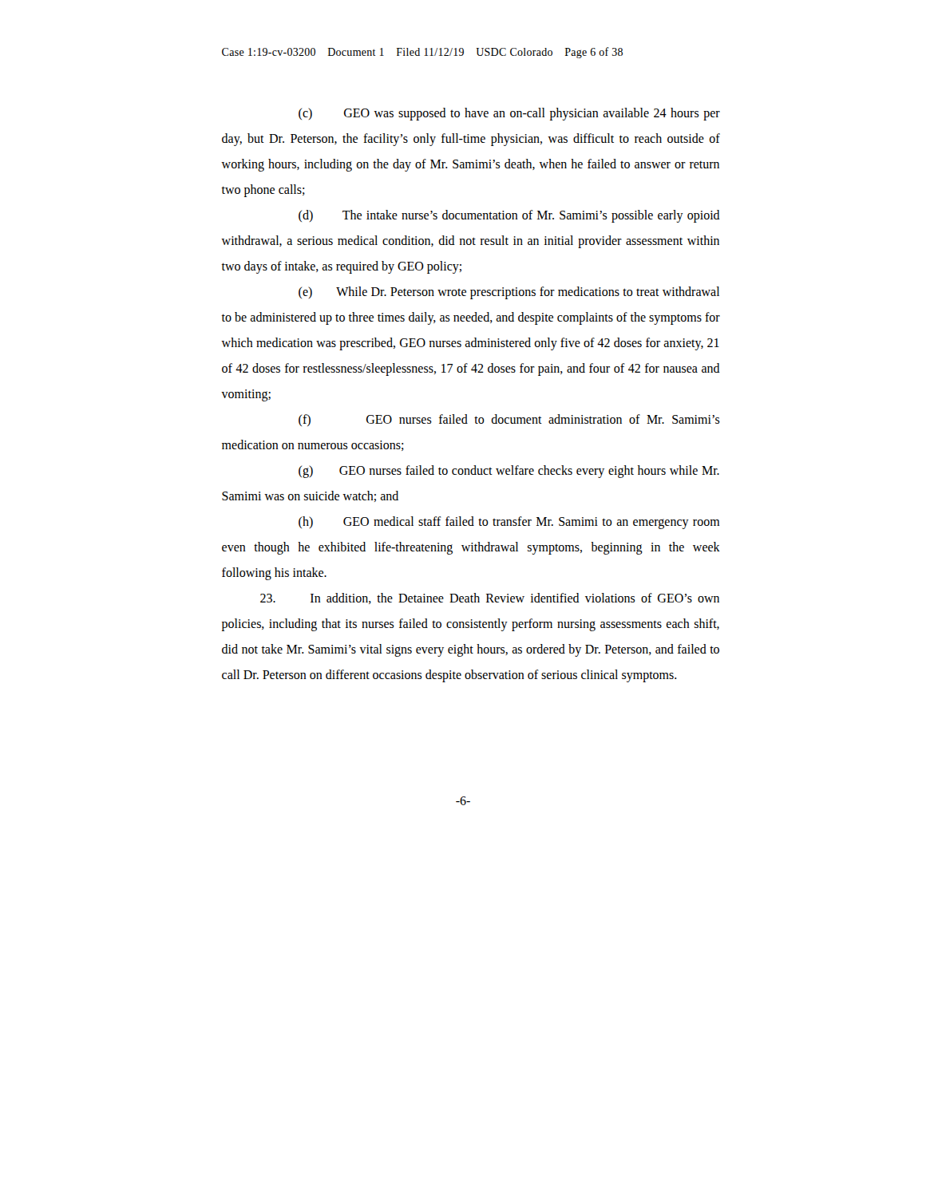Case 1:19-cv-03200 Document 1 Filed 11/12/19 USDC Colorado Page 6 of 38
(c) GEO was supposed to have an on-call physician available 24 hours per day, but Dr. Peterson, the facility’s only full-time physician, was difficult to reach outside of working hours, including on the day of Mr. Samimi’s death, when he failed to answer or return two phone calls;
(d) The intake nurse’s documentation of Mr. Samimi’s possible early opioid withdrawal, a serious medical condition, did not result in an initial provider assessment within two days of intake, as required by GEO policy;
(e) While Dr. Peterson wrote prescriptions for medications to treat withdrawal to be administered up to three times daily, as needed, and despite complaints of the symptoms for which medication was prescribed, GEO nurses administered only five of 42 doses for anxiety, 21 of 42 doses for restlessness/sleeplessness, 17 of 42 doses for pain, and four of 42 for nausea and vomiting;
(f) GEO nurses failed to document administration of Mr. Samimi’s medication on numerous occasions;
(g) GEO nurses failed to conduct welfare checks every eight hours while Mr. Samimi was on suicide watch; and
(h) GEO medical staff failed to transfer Mr. Samimi to an emergency room even though he exhibited life-threatening withdrawal symptoms, beginning in the week following his intake.
23. In addition, the Detainee Death Review identified violations of GEO’s own policies, including that its nurses failed to consistently perform nursing assessments each shift, did not take Mr. Samimi’s vital signs every eight hours, as ordered by Dr. Peterson, and failed to call Dr. Peterson on different occasions despite observation of serious clinical symptoms.
-6-